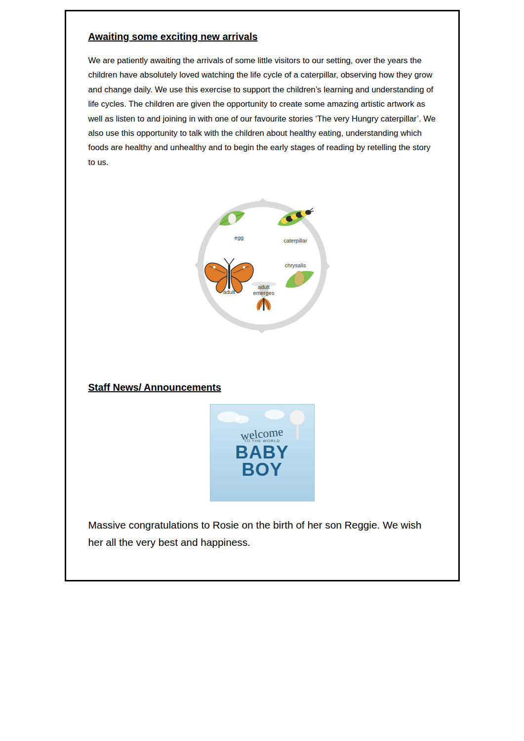Awaiting some exciting new arrivals
We are patiently awaiting the arrivals of some little visitors to our setting, over the years the children have absolutely loved watching the life cycle of a caterpillar, observing how they grow and change daily. We use this exercise to support the children’s learning and understanding of life cycles. The children are given the opportunity to create some amazing artistic artwork as well as listen to and joining in with one of our favourite stories ‘The very Hungry caterpillar’. We also use this opportunity to talk with the children about healthy eating, understanding which foods are healthy and unhealthy and to begin the early stages of reading by retelling the story to us.
egg caterpillar chrysalis adult emerges adult
Staff News/ Announcements
welcome
to the world
BABY
BOY
Massive congratulations to Rosie on the birth of her son Reggie. We wish her all the very best and happiness.